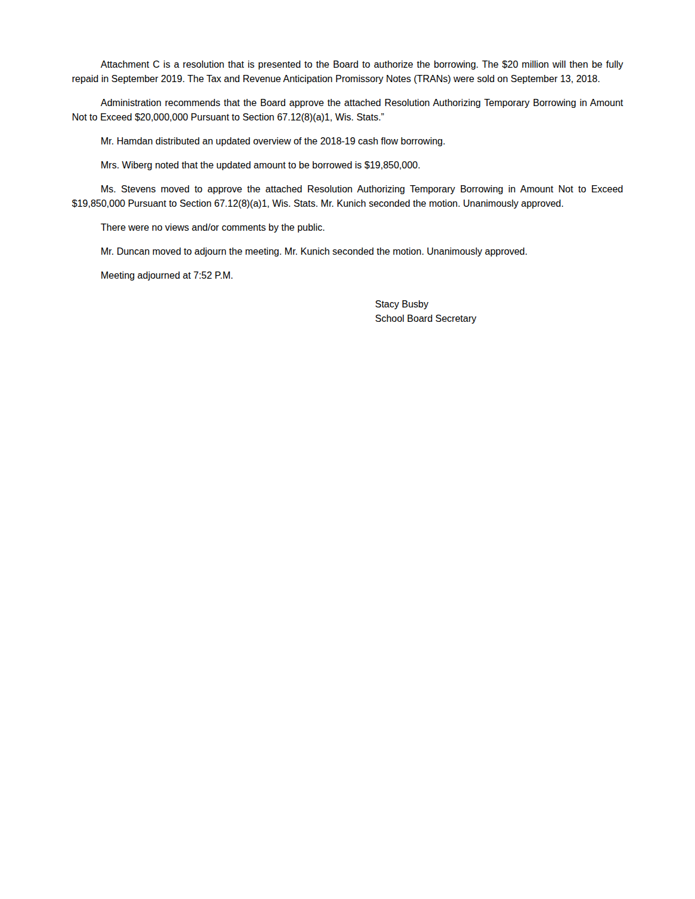Attachment C is a resolution that is presented to the Board to authorize the borrowing. The $20 million will then be fully repaid in September 2019. The Tax and Revenue Anticipation Promissory Notes (TRANs) were sold on September 13, 2018.
Administration recommends that the Board approve the attached Resolution Authorizing Temporary Borrowing in Amount Not to Exceed $20,000,000 Pursuant to Section 67.12(8)(a)1, Wis. Stats.”
Mr. Hamdan distributed an updated overview of the 2018-19 cash flow borrowing.
Mrs. Wiberg noted that the updated amount to be borrowed is $19,850,000.
Ms. Stevens moved to approve the attached Resolution Authorizing Temporary Borrowing in Amount Not to Exceed $19,850,000 Pursuant to Section 67.12(8)(a)1, Wis. Stats. Mr. Kunich seconded the motion. Unanimously approved.
There were no views and/or comments by the public.
Mr. Duncan moved to adjourn the meeting. Mr. Kunich seconded the motion. Unanimously approved.
Meeting adjourned at 7:52 P.M.
Stacy Busby School Board Secretary